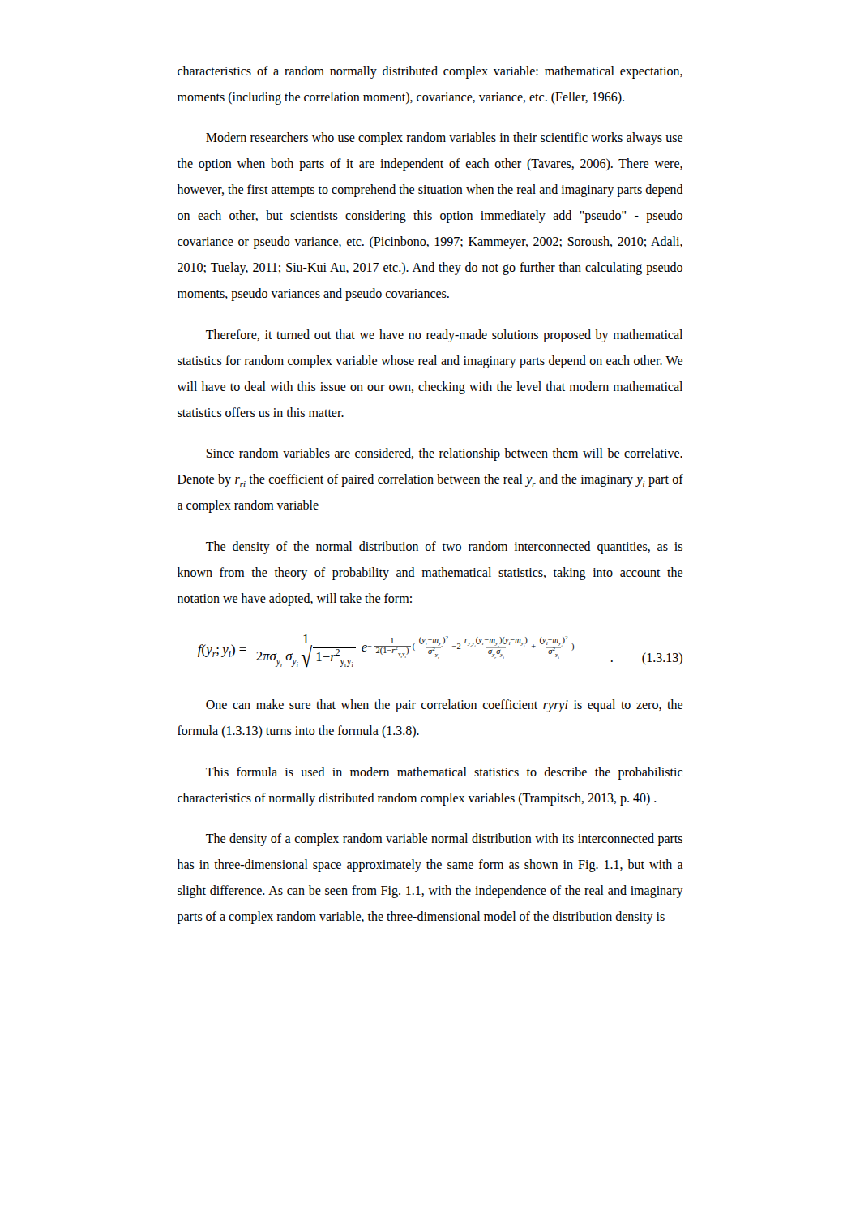characteristics of a random normally distributed complex variable: mathematical expectation, moments (including the correlation moment), covariance, variance, etc. (Feller, 1966).
Modern researchers who use complex random variables in their scientific works always use the option when both parts of it are independent of each other (Tavares, 2006). There were, however, the first attempts to comprehend the situation when the real and imaginary parts depend on each other, but scientists considering this option immediately add "pseudo" - pseudo covariance or pseudo variance, etc. (Picinbono, 1997; Kammeyer, 2002; Soroush, 2010; Adali, 2010; Tuelay, 2011; Siu-Kui Au, 2017 etc.). And they do not go further than calculating pseudo moments, pseudo variances and pseudo covariances.
Therefore, it turned out that we have no ready-made solutions proposed by mathematical statistics for random complex variable whose real and imaginary parts depend on each other. We will have to deal with this issue on our own, checking with the level that modern mathematical statistics offers us in this matter.
Since random variables are considered, the relationship between them will be correlative. Denote by rri the coefficient of paired correlation between the real yr and the imaginary yi part of a complex random variable
The density of the normal distribution of two random interconnected quantities, as is known from the theory of probability and mathematical statistics, taking into account the notation we have adopted, will take the form:
f(yr; yi) = 1 2πσyr σyi √1−r2yryi e −12(1−r2yryi)((yr−myr)2 σ2yr−2ryryi(yr−myr)(yi−myi) σyr σyi+(yi−myi)2 σ2yi)
.(1.3.13)
One can make sure that when the pair correlation coefficient ryryi is equal to zero, the formula (1.3.13) turns into the formula (1.3.8).
This formula is used in modern mathematical statistics to describe the probabilistic characteristics of normally distributed random complex variables (Trampitsch, 2013, p. 40) .
The density of a complex random variable normal distribution with its interconnected parts has in three-dimensional space approximately the same form as shown in Fig. 1.1, but with a slight difference. As can be seen from Fig. 1.1, with the independence of the real and imaginary parts of a complex random variable, the three-dimensional model of the distribution density is